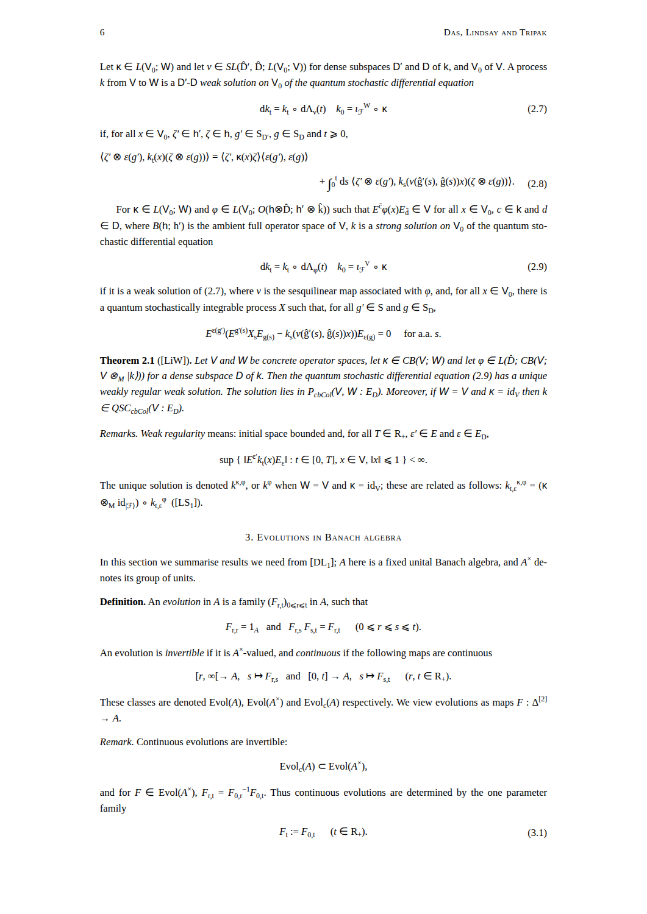6 Das, Lindsay and Tripak
Let κ ∈ L(V 0; W) and let ν ∈ SL(D̂′, D̂; L(V 0; V)) for dense subspaces D′ and D of k, and V 0 of V. A process k from V to W is a D′-D weak solution on V 0 of the quantum stochastic differential equation
dkt = kt ∘ dΛν(t) k 0 = ιℱW ∘ κ (2.7)
if, for all x ∈ V 0, ζ′ ∈ h′, ζ ∈ h, g′ ∈ SD′, g ∈ SD and t ⩾ 0,
⟨ζ′ ⊗ ε(g′), kt(x)(ζ ⊗ ε(g))⟩ = ⟨ζ′, κ(x)ζ⟩⟨ε(g′), ε(g)⟩
+ ∫0 t ds ⟨ζ′ ⊗ ε(g′), ks(ν(ĝ′(s), ĝ(s))x)(ζ ⊗ ε(g))⟩. (2.8)
For κ ∈ L(V 0; W) and φ ∈ L(V 0; O(h⊗D̂; h′ ⊗ k̂)) such that Ec̄φ(x)Ed̂ ∈ V for all x ∈ V 0, c ∈ k and d ∈ D, where B(h; h′) is the ambient full operator space of V, k is a strong solution on V 0 of the quantum stochastic differential equation
dkt = kt ∘ dΛφ(t) k 0 = ιℱV ∘ κ (2.9)
if it is a weak solution of (2.7), where ν is the sesquilinear map associated with φ, and, for all x ∈ V 0, there is a quantum stochastically integrable process X such that, for all g′ ∈ S and g ∈ SD,
Eε(g′)(Eg′(s) XsEg(s) − ks(ν(ĝ′(s), ĝ(s))x))Eε(g) = 0 for a.a. s.
Theorem 2.1 ([LiW]). Let V and W be concrete operator spaces, let κ ∈ CB(V; W) and let φ ∈ L(D̂; CB(V; V ⊗M |k⟩)) for a dense subspace D of k. Then the quantum stochastic differential equation (2.9) has a unique weakly regular weak solution. The solution lies in PcbCol(V, W : ED). Moreover, if W = V and κ = idV then k ∈ QSC cbCol(V : ED).
Remarks. Weak regularity means: initial space bounded and, for all T ∈ R+, ε′ ∈ E and ε ∈ ED,
sup { ‖Eε′kt(x)Eε‖ : t ∈ [0, T], x ∈ V, ‖x‖ ⩽ 1 } < ∞.
The unique solution is denoted kκ,φ, or kφ when W = V and κ = idV; these are related as follows: kt,ε κ,φ = (κ ⊗M id|ℱ⟩) ∘ kt,ε φ ([LS1]).
3. Evolutions in Banach algebra
In this section we summarise results we need from [DL1]; A here is a fixed unital Banach algebra, and A× denotes its group of units.
Definition. An evolution in A is a family (Fr,t)0⩽r⩽t in A, such that
Fr,r = 1A and Fr,s Fs,t = Fr,t (0 ⩽ r ⩽ s ⩽ t).
An evolution is invertible if it is A×-valued, and continuous if the following maps are continuous
[r, ∞[→ A, s ↦ Fr,s and [0, t] → A, s ↦ Fs,t (r, t ∈ R+).
These classes are denoted Evol(A), Evol(A×) and Evolc(A) respectively. We view evolutions as maps F : Δ[2] → A.
Remark. Continuous evolutions are invertible:
Evolc(A) ⊂ Evol(A×),
and for F ∈ Evol(A×), Fr,t = F 0,r−1 F 0,t. Thus continuous evolutions are determined by the one parameter family
Ft := F 0,t (t ∈ R+). (3.1)